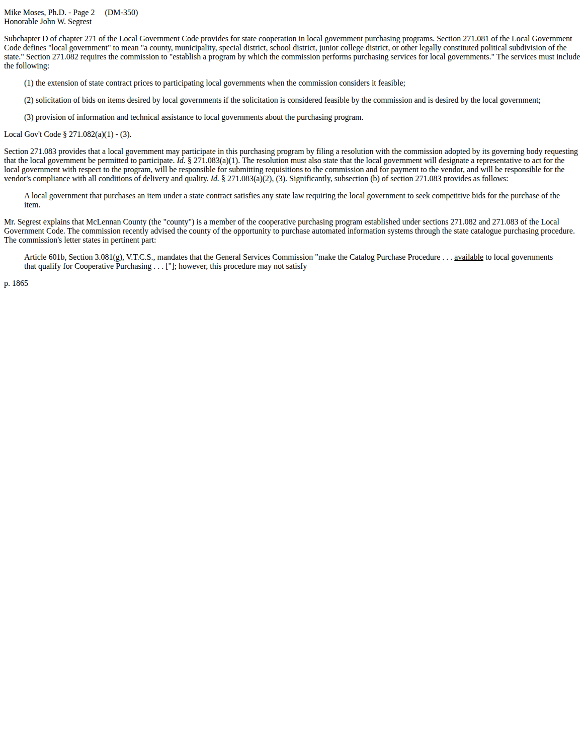Mike Moses, Ph.D. - Page 2 (DM-350)
Honorable John W. Segrest
Subchapter D of chapter 271 of the Local Government Code provides for state cooperation in local government purchasing programs. Section 271.081 of the Local Government Code defines "local government" to mean "a county, municipality, special district, school district, junior college district, or other legally constituted political subdivision of the state." Section 271.082 requires the commission to "establish a program by which the commission performs purchasing services for local governments." The services must include the following:
(1) the extension of state contract prices to participating local governments when the commission considers it feasible;
(2) solicitation of bids on items desired by local governments if the solicitation is considered feasible by the commission and is desired by the local government;
(3) provision of information and technical assistance to local governments about the purchasing program.
Local Gov't Code § 271.082(a)(1) - (3).
Section 271.083 provides that a local government may participate in this purchasing program by filing a resolution with the commission adopted by its governing body requesting that the local government be permitted to participate. Id. § 271.083(a)(1). The resolution must also state that the local government will designate a representative to act for the local government with respect to the program, will be responsible for submitting requisitions to the commission and for payment to the vendor, and will be responsible for the vendor's compliance with all conditions of delivery and quality. Id. § 271.083(a)(2), (3). Significantly, subsection (b) of section 271.083 provides as follows:
A local government that purchases an item under a state contract satisfies any state law requiring the local government to seek competitive bids for the purchase of the item.
Mr. Segrest explains that McLennan County (the "county") is a member of the cooperative purchasing program established under sections 271.082 and 271.083 of the Local Government Code. The commission recently advised the county of the opportunity to purchase automated information systems through the state catalogue purchasing procedure. The commission's letter states in pertinent part:
Article 601b, Section 3.081(g), V.T.C.S., mandates that the General Services Commission "make the Catalog Purchase Procedure . . . available to local governments that qualify for Cooperative Purchasing . . . ["]; however, this procedure may not satisfy
p. 1865